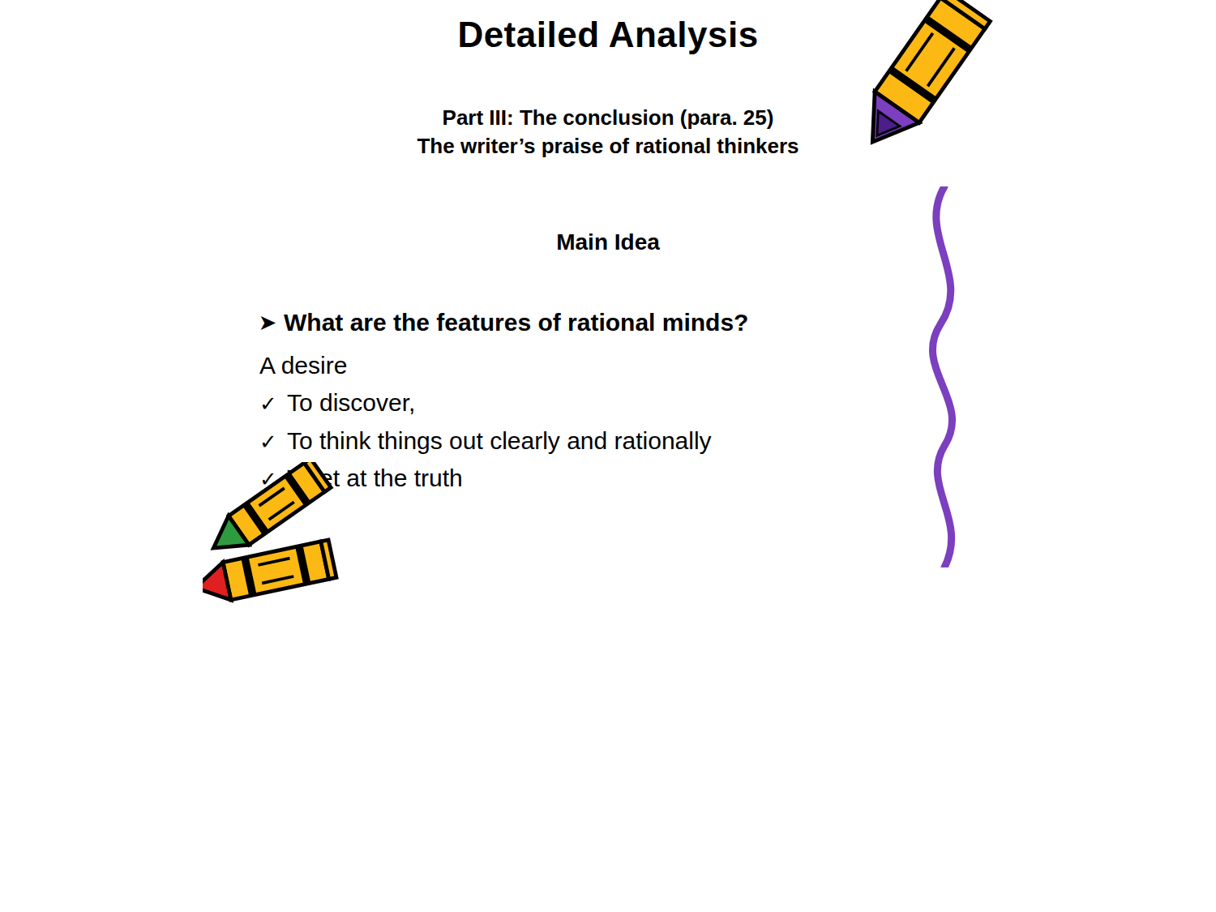Detailed Analysis
Part III: The conclusion (para. 25)
The writer’s praise of rational thinkers
Main Idea
What are the features of rational minds?
A desire
To discover,
To think things out clearly and rationally
To et at the truth